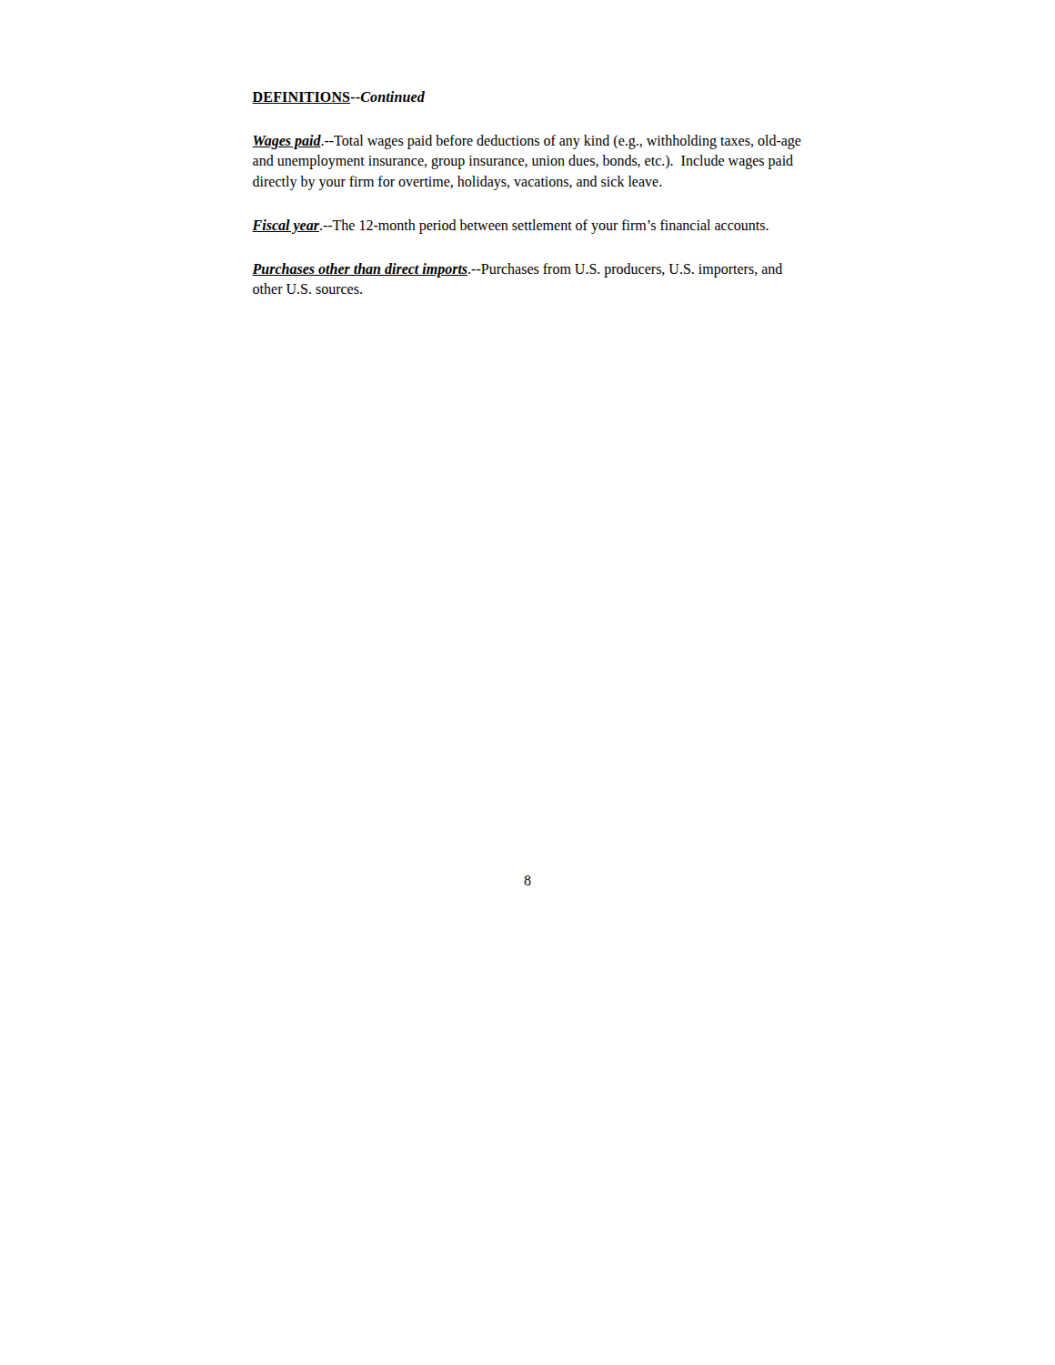DEFINITIONS--Continued
Wages paid.--Total wages paid before deductions of any kind (e.g., withholding taxes, old-age and unemployment insurance, group insurance, union dues, bonds, etc.). Include wages paid directly by your firm for overtime, holidays, vacations, and sick leave.
Fiscal year.--The 12-month period between settlement of your firm’s financial accounts.
Purchases other than direct imports.--Purchases from U.S. producers, U.S. importers, and other U.S. sources.
8